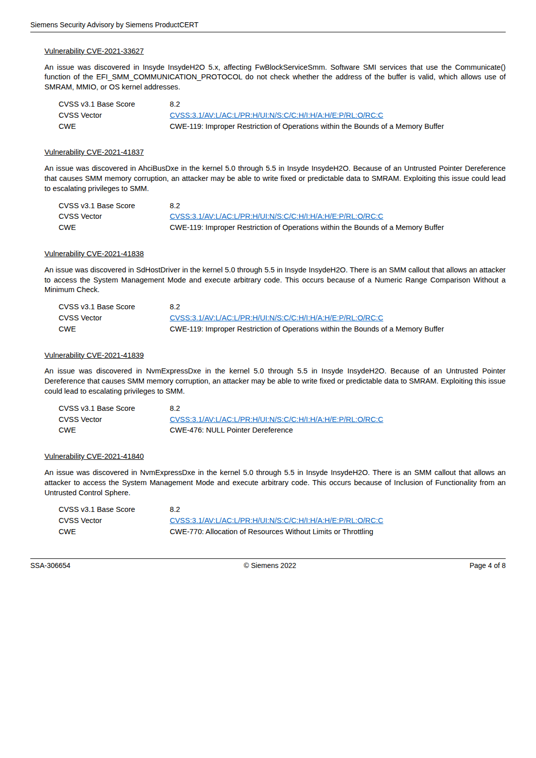Siemens Security Advisory by Siemens ProductCERT
Vulnerability CVE-2021-33627
An issue was discovered in Insyde InsydeH2O 5.x, affecting FwBlockServiceSmm. Software SMI services that use the Communicate() function of the EFI_SMM_COMMUNICATION_PROTOCOL do not check whether the address of the buffer is valid, which allows use of SMRAM, MMIO, or OS kernel addresses.
| CVSS v3.1 Base Score | 8.2 |
| CVSS Vector | CVSS:3.1/AV:L/AC:L/PR:H/UI:N/S:C/C:H/I:H/A:H/E:P/RL:O/RC:C |
| CWE | CWE-119: Improper Restriction of Operations within the Bounds of a Memory Buffer |
Vulnerability CVE-2021-41837
An issue was discovered in AhciBusDxe in the kernel 5.0 through 5.5 in Insyde InsydeH2O. Because of an Untrusted Pointer Dereference that causes SMM memory corruption, an attacker may be able to write fixed or predictable data to SMRAM. Exploiting this issue could lead to escalating privileges to SMM.
| CVSS v3.1 Base Score | 8.2 |
| CVSS Vector | CVSS:3.1/AV:L/AC:L/PR:H/UI:N/S:C/C:H/I:H/A:H/E:P/RL:O/RC:C |
| CWE | CWE-119: Improper Restriction of Operations within the Bounds of a Memory Buffer |
Vulnerability CVE-2021-41838
An issue was discovered in SdHostDriver in the kernel 5.0 through 5.5 in Insyde InsydeH2O. There is an SMM callout that allows an attacker to access the System Management Mode and execute arbitrary code. This occurs because of a Numeric Range Comparison Without a Minimum Check.
| CVSS v3.1 Base Score | 8.2 |
| CVSS Vector | CVSS:3.1/AV:L/AC:L/PR:H/UI:N/S:C/C:H/I:H/A:H/E:P/RL:O/RC:C |
| CWE | CWE-119: Improper Restriction of Operations within the Bounds of a Memory Buffer |
Vulnerability CVE-2021-41839
An issue was discovered in NvmExpressDxe in the kernel 5.0 through 5.5 in Insyde InsydeH2O. Because of an Untrusted Pointer Dereference that causes SMM memory corruption, an attacker may be able to write fixed or predictable data to SMRAM. Exploiting this issue could lead to escalating privileges to SMM.
| CVSS v3.1 Base Score | 8.2 |
| CVSS Vector | CVSS:3.1/AV:L/AC:L/PR:H/UI:N/S:C/C:H/I:H/A:H/E:P/RL:O/RC:C |
| CWE | CWE-476: NULL Pointer Dereference |
Vulnerability CVE-2021-41840
An issue was discovered in NvmExpressDxe in the kernel 5.0 through 5.5 in Insyde InsydeH2O. There is an SMM callout that allows an attacker to access the System Management Mode and execute arbitrary code. This occurs because of Inclusion of Functionality from an Untrusted Control Sphere.
| CVSS v3.1 Base Score | 8.2 |
| CVSS Vector | CVSS:3.1/AV:L/AC:L/PR:H/UI:N/S:C/C:H/I:H/A:H/E:P/RL:O/RC:C |
| CWE | CWE-770: Allocation of Resources Without Limits or Throttling |
SSA-306654 © Siemens 2022 Page 4 of 8